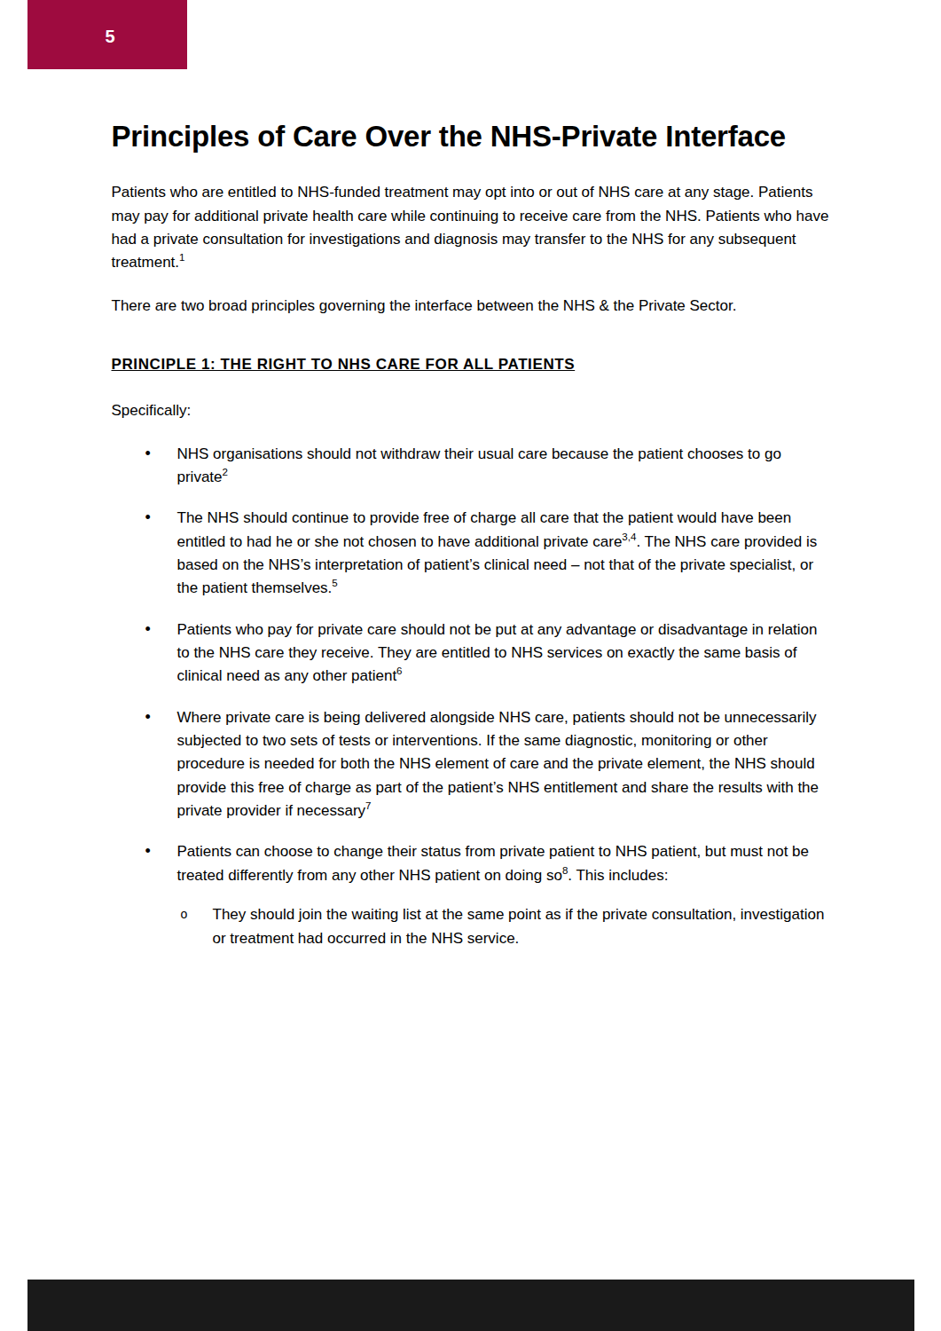5
Principles of Care Over the NHS-Private Interface
Patients who are entitled to NHS-funded treatment may opt into or out of NHS care at any stage. Patients may pay for additional private health care while continuing to receive care from the NHS. Patients who have had a private consultation for investigations and diagnosis may transfer to the NHS for any subsequent treatment.1
There are two broad principles governing the interface between the NHS & the Private Sector.
Principle 1: The right to NHS care for all patients
Specifically:
NHS organisations should not withdraw their usual care because the patient chooses to go private2
The NHS should continue to provide free of charge all care that the patient would have been entitled to had he or she not chosen to have additional private care3,4. The NHS care provided is based on the NHS’s interpretation of patient’s clinical need – not that of the private specialist, or the patient themselves.5
Patients who pay for private care should not be put at any advantage or disadvantage in relation to the NHS care they receive. They are entitled to NHS services on exactly the same basis of clinical need as any other patient6
Where private care is being delivered alongside NHS care, patients should not be unnecessarily subjected to two sets of tests or interventions. If the same diagnostic, monitoring or other procedure is needed for both the NHS element of care and the private element, the NHS should provide this free of charge as part of the patient’s NHS entitlement and share the results with the private provider if necessary7
Patients can choose to change their status from private patient to NHS patient, but must not be treated differently from any other NHS patient on doing so8. This includes:
They should join the waiting list at the same point as if the private consultation, investigation or treatment had occurred in the NHS service.